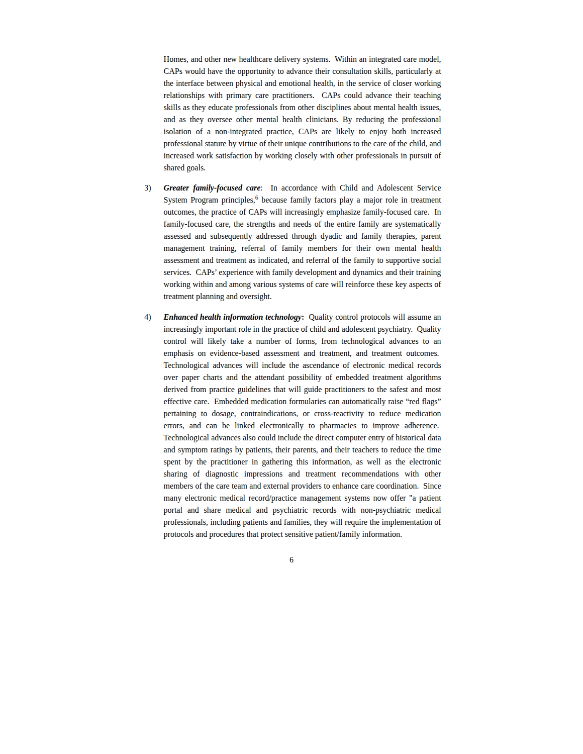Homes, and other new healthcare delivery systems. Within an integrated care model, CAPs would have the opportunity to advance their consultation skills, particularly at the interface between physical and emotional health, in the service of closer working relationships with primary care practitioners. CAPs could advance their teaching skills as they educate professionals from other disciplines about mental health issues, and as they oversee other mental health clinicians. By reducing the professional isolation of a non-integrated practice, CAPs are likely to enjoy both increased professional stature by virtue of their unique contributions to the care of the child, and increased work satisfaction by working closely with other professionals in pursuit of shared goals.
3)
Greater family-focused care: In accordance with Child and Adolescent Service System Program principles,6 because family factors play a major role in treatment outcomes, the practice of CAPs will increasingly emphasize family-focused care. In family-focused care, the strengths and needs of the entire family are systematically assessed and subsequently addressed through dyadic and family therapies, parent management training, referral of family members for their own mental health assessment and treatment as indicated, and referral of the family to supportive social services. CAPs’ experience with family development and dynamics and their training working within and among various systems of care will reinforce these key aspects of treatment planning and oversight.
4)
Enhanced health information technology: Quality control protocols will assume an increasingly important role in the practice of child and adolescent psychiatry. Quality control will likely take a number of forms, from technological advances to an emphasis on evidence-based assessment and treatment, and treatment outcomes. Technological advances will include the ascendance of electronic medical records over paper charts and the attendant possibility of embedded treatment algorithms derived from practice guidelines that will guide practitioners to the safest and most effective care. Embedded medication formularies can automatically raise “red flags” pertaining to dosage, contraindications, or cross-reactivity to reduce medication errors, and can be linked electronically to pharmacies to improve adherence. Technological advances also could include the direct computer entry of historical data and symptom ratings by patients, their parents, and their teachers to reduce the time spent by the practitioner in gathering this information, as well as the electronic sharing of diagnostic impressions and treatment recommendations with other members of the care team and external providers to enhance care coordination. Since many electronic medical record/practice management systems now offer "a patient portal and share medical and psychiatric records with non-psychiatric medical professionals, including patients and families, they will require the implementation of protocols and procedures that protect sensitive patient/family information.
6